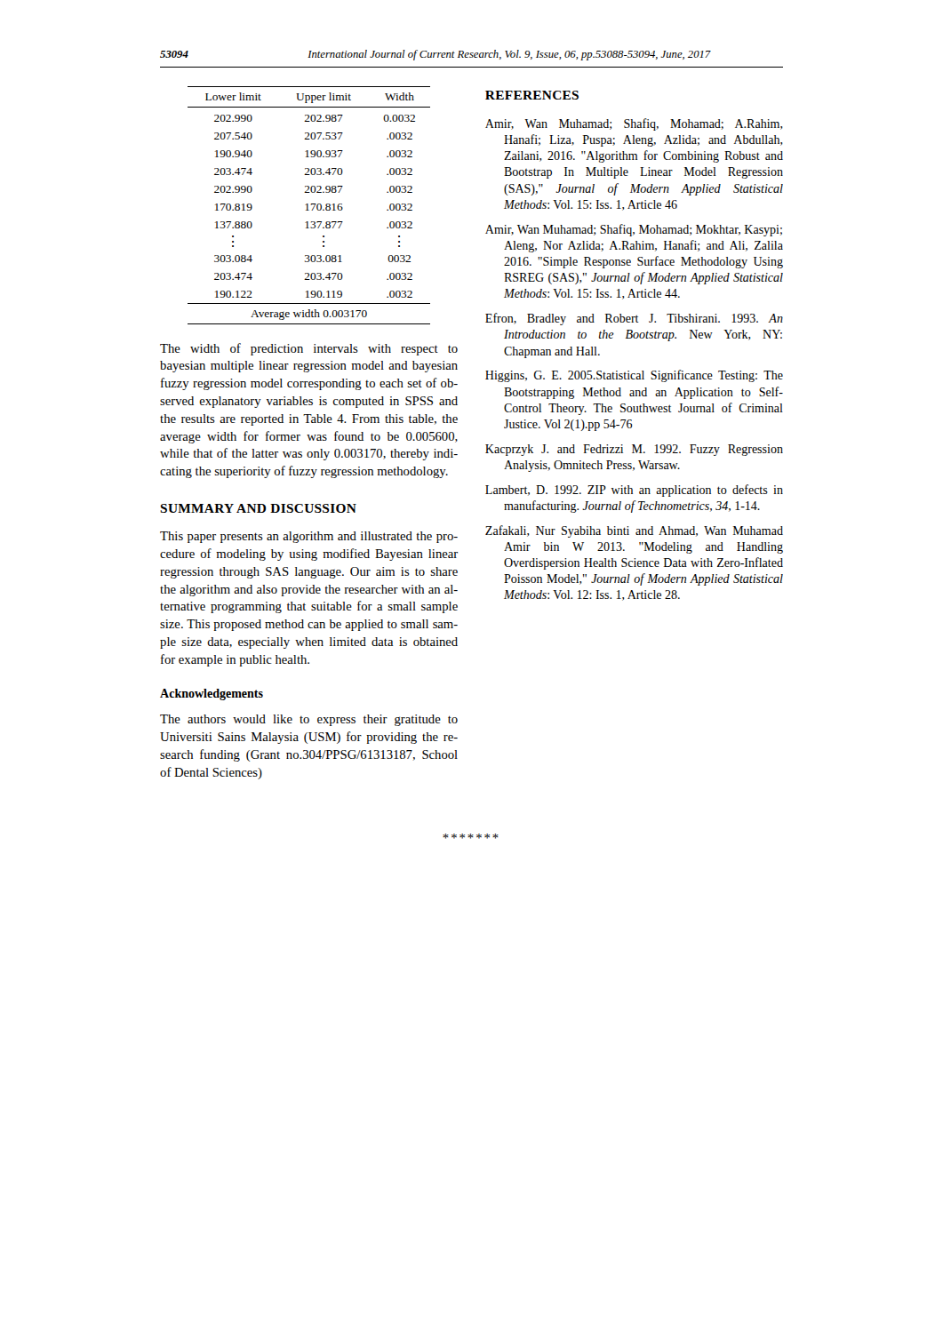53094 International Journal of Current Research, Vol. 9, Issue, 06, pp.53088-53094, June, 2017
| Lower limit | Upper limit | Width |
| --- | --- | --- |
| 202.990 | 202.987 | 0.0032 |
| 207.540 | 207.537 | .0032 |
| 190.940 | 190.937 | .0032 |
| 203.474 | 203.470 | .0032 |
| 202.990 | 202.987 | .0032 |
| 170.819 | 170.816 | .0032 |
| 137.880 | 137.877 | .0032 |
| ⋮ | ⋮ | ⋮ |
| 303.084 | 303.081 | 0032 |
| 203.474 | 203.470 | .0032 |
| 190.122 | 190.119 | .0032 |
| Average width 0.003170 |
The width of prediction intervals with respect to bayesian multiple linear regression model and bayesian fuzzy regression model corresponding to each set of observed explanatory variables is computed in SPSS and the results are reported in Table 4. From this table, the average width for former was found to be 0.005600, while that of the latter was only 0.003170, thereby indicating the superiority of fuzzy regression methodology.
SUMMARY AND DISCUSSION
This paper presents an algorithm and illustrated the procedure of modeling by using modified Bayesian linear regression through SAS language. Our aim is to share the algorithm and also provide the researcher with an alternative programming that suitable for a small sample size. This proposed method can be applied to small sample size data, especially when limited data is obtained for example in public health.
Acknowledgements
The authors would like to express their gratitude to Universiti Sains Malaysia (USM) for providing the research funding (Grant no.304/PPSG/61313187, School of Dental Sciences)
REFERENCES
Amir, Wan Muhamad; Shafiq, Mohamad; A.Rahim, Hanafi; Liza, Puspa; Aleng, Azlida; and Abdullah, Zailani, 2016. "Algorithm for Combining Robust and Bootstrap In Multiple Linear Model Regression (SAS)," Journal of Modern Applied Statistical Methods: Vol. 15: Iss. 1, Article 46
Amir, Wan Muhamad; Shafiq, Mohamad; Mokhtar, Kasypi; Aleng, Nor Azlida; A.Rahim, Hanafi; and Ali, Zalila 2016. "Simple Response Surface Methodology Using RSREG (SAS)," Journal of Modern Applied Statistical Methods: Vol. 15: Iss. 1, Article 44.
Efron, Bradley and Robert J. Tibshirani. 1993. An Introduction to the Bootstrap. New York, NY: Chapman and Hall.
Higgins, G. E. 2005.Statistical Significance Testing: The Bootstrapping Method and an Application to Self-Control Theory. The Southwest Journal of Criminal Justice. Vol 2(1).pp 54-76
Kacprzyk J. and Fedrizzi M. 1992. Fuzzy Regression Analysis, Omnitech Press, Warsaw.
Lambert, D. 1992. ZIP with an application to defects in manufacturing. Journal of Technometrics, 34, 1-14.
Zafakali, Nur Syabiha binti and Ahmad, Wan Muhamad Amir bin W 2013. "Modeling and Handling Overdispersion Health Science Data with Zero-Inflated Poisson Model," Journal of Modern Applied Statistical Methods: Vol. 12: Iss. 1, Article 28.
*******